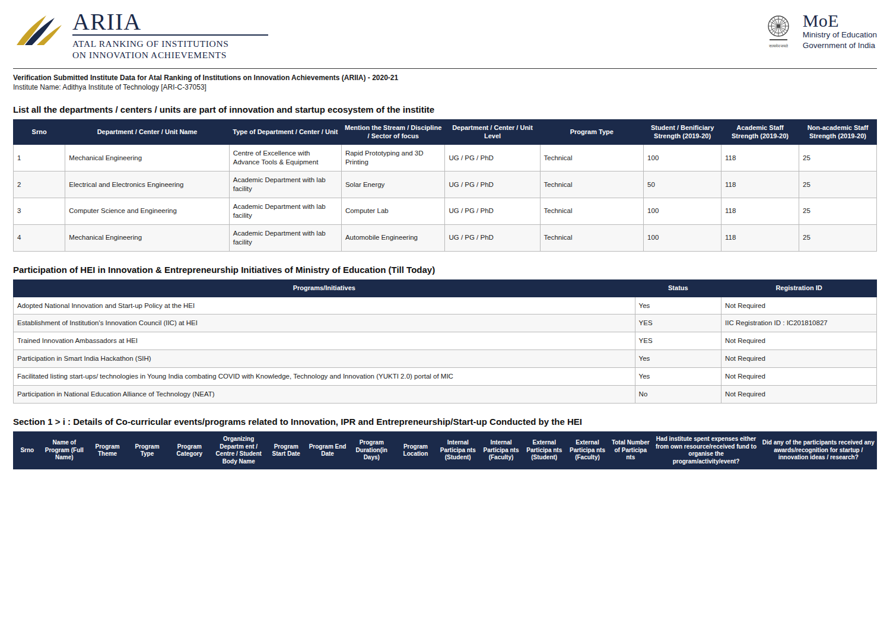ARIIA emblem
ARIIA
Atal Ranking of Institutions
on Innovation Achievements
Government of India emblem सत्यमेव जयते
MoE
Ministry of Education
Government of India
Verification Submitted Institute Data for Atal Ranking of Institutions on Innovation Achievements (ARIIA) - 2020-21
Institute Name: Adithya Institute of Technology [ARI-C-37053]
List all the departments / centers / units are part of innovation and startup ecosystem of the institite
| Srno | Department / Center / Unit Name | Type of Department / Center / Unit | Mention the Stream / Discipline / Sector of focus | Department / Center / Unit Level | Program Type | Student / Benificiary Strength (2019-20) | Academic Staff Strength (2019-20) | Non-academic Staff Strength (2019-20) |
| --- | --- | --- | --- | --- | --- | --- | --- | --- |
| 1 | Mechanical Engineering | Centre of Excellence with Advance Tools & Equipment | Rapid Prototyping and 3D Printing | UG / PG / PhD | Technical | 100 | 118 | 25 |
| 2 | Electrical and Electronics Engineering | Academic Department with lab facility | Solar Energy | UG / PG / PhD | Technical | 50 | 118 | 25 |
| 3 | Computer Science and Engineering | Academic Department with lab facility | Computer Lab | UG / PG / PhD | Technical | 100 | 118 | 25 |
| 4 | Mechanical Engineering | Academic Department with lab facility | Automobile Engineering | UG / PG / PhD | Technical | 100 | 118 | 25 |
Participation of HEI in Innovation & Entrepreneurship Initiatives of Ministry of Education (Till Today)
| Programs/Initiatives | Status | Registration ID |
| --- | --- | --- |
| Adopted National Innovation and Start-up Policy at the HEI | Yes | Not Required |
| Establishment of Institution's Innovation Council (IIC) at HEI | YES | IIC Registration ID : IC201810827 |
| Trained Innovation Ambassadors at HEI | YES | Not Required |
| Participation in Smart India Hackathon (SIH) | Yes | Not Required |
| Facilitated listing start-ups/ technologies in Young India combating COVID with Knowledge, Technology and Innovation (YUKTI 2.0) portal of MIC | Yes | Not Required |
| Participation in National Education Alliance of Technology (NEAT) | No | Not Required |
Section 1 > i : Details of Co-curricular events/programs related to Innovation, IPR and Entrepreneurship/Start-up Conducted by the HEI
| Srno | Name of Program (Full Name) | Program Theme | Program Type | Program Category | Organizing Departm ent / Centre / Student Body Name | Program Start Date | Program End Date | Program Duration(in Days) | Program Location | Internal Participa nts (Student) | Internal Participa nts (Faculty) | External Participa nts (Student) | External Participa nts (Faculty) | Total Number of Participa nts | Had institute spent expenses either from own resource/received fund to organise the program/activity/event? | Did any of the participants received any awards/recognition for startup / innovation ideas / research? |
| --- | --- | --- | --- | --- | --- | --- | --- | --- | --- | --- | --- | --- | --- | --- | --- | --- |